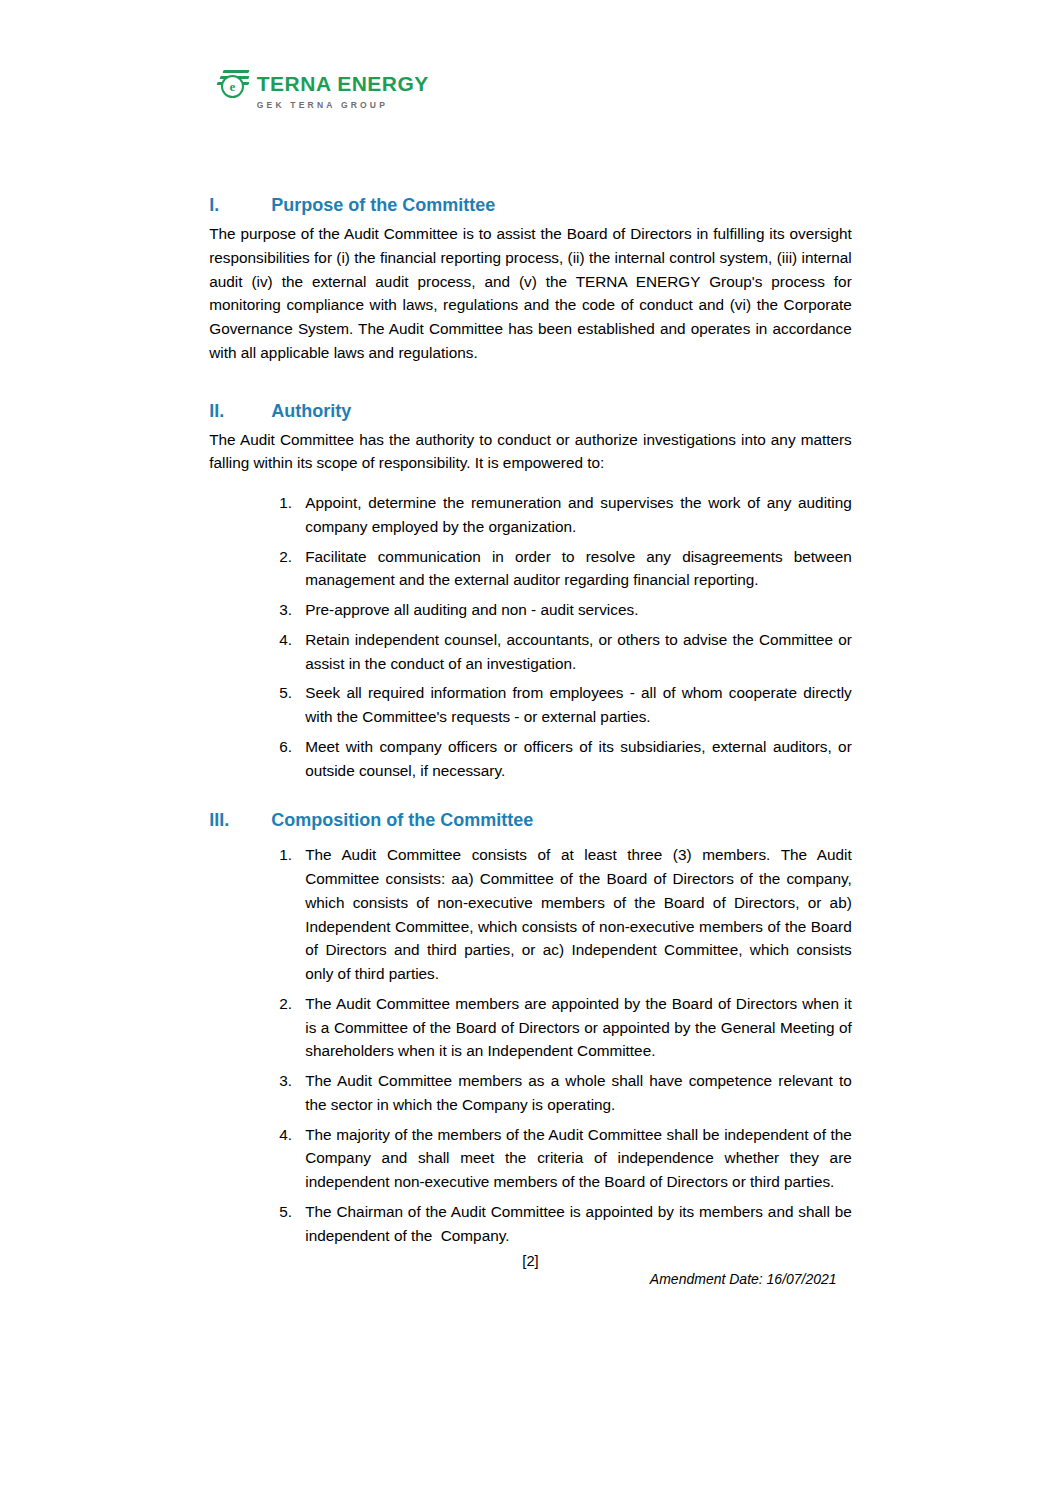TERNA ENERGY
GEK TERNA GROUP
I. Purpose of the Committee
The purpose of the Audit Committee is to assist the Board of Directors in fulfilling its oversight responsibilities for (i) the financial reporting process, (ii) the internal control system, (iii) internal audit (iv) the external audit process, and (v) the TERNA ENERGY Group's process for monitoring compliance with laws, regulations and the code of conduct and (vi) the Corporate Governance System. The Audit Committee has been established and operates in accordance with all applicable laws and regulations.
II. Authority
The Audit Committee has the authority to conduct or authorize investigations into any matters falling within its scope of responsibility. It is empowered to:
Appoint, determine the remuneration and supervises the work of any auditing company employed by the organization.
Facilitate communication in order to resolve any disagreements between management and the external auditor regarding financial reporting.
Pre-approve all auditing and non - audit services.
Retain independent counsel, accountants, or others to advise the Committee or assist in the conduct of an investigation.
Seek all required information from employees - all of whom cooperate directly with the Committee's requests - or external parties.
Meet with company officers or officers of its subsidiaries, external auditors, or outside counsel, if necessary.
III. Composition of the Committee
The Audit Committee consists of at least three (3) members. The Audit Committee consists: aa) Committee of the Board of Directors of the company, which consists of non-executive members of the Board of Directors, or ab) Independent Committee, which consists of non-executive members of the Board of Directors and third parties, or ac) Independent Committee, which consists only of third parties.
The Audit Committee members are appointed by the Board of Directors when it is a Committee of the Board of Directors or appointed by the General Meeting of shareholders when it is an Independent Committee.
The Audit Committee members as a whole shall have competence relevant to the sector in which the Company is operating.
The majority of the members of the Audit Committee shall be independent of the Company and shall meet the criteria of independence whether they are independent non-executive members of the Board of Directors or third parties.
The Chairman of the Audit Committee is appointed by its members and shall be independent of the Company.
[2]
Amendment Date: 16/07/2021